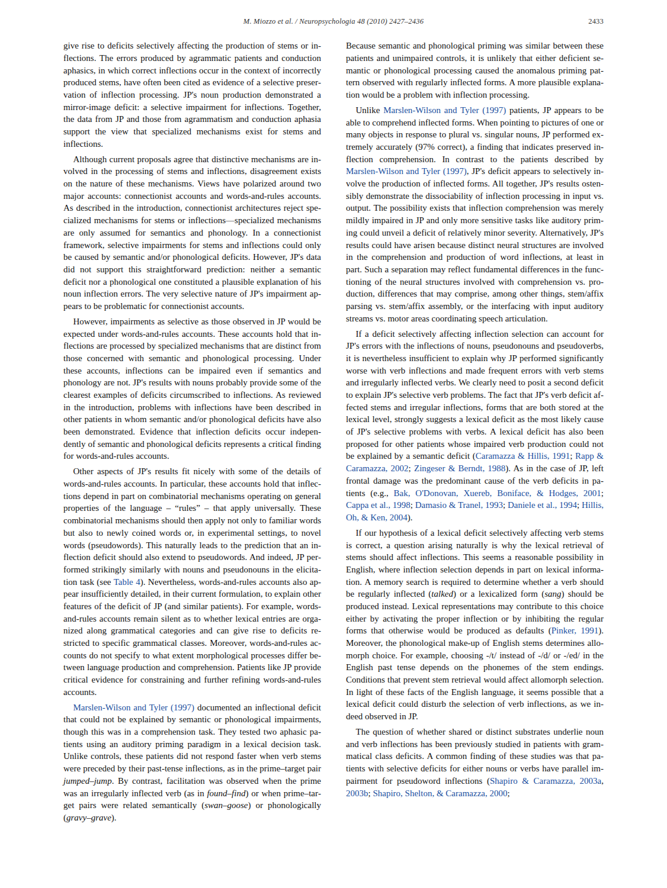M. Miozzo et al. / Neuropsychologia 48 (2010) 2427–2436
2433
give rise to deficits selectively affecting the production of stems or inflections. The errors produced by agrammatic patients and conduction aphasics, in which correct inflections occur in the context of incorrectly produced stems, have often been cited as evidence of a selective preservation of inflection processing. JP's noun production demonstrated a mirror-image deficit: a selective impairment for inflections. Together, the data from JP and those from agrammatism and conduction aphasia support the view that specialized mechanisms exist for stems and inflections.
Although current proposals agree that distinctive mechanisms are involved in the processing of stems and inflections, disagreement exists on the nature of these mechanisms. Views have polarized around two major accounts: connectionist accounts and words-and-rules accounts. As described in the introduction, connectionist architectures reject specialized mechanisms for stems or inflections—specialized mechanisms are only assumed for semantics and phonology. In a connectionist framework, selective impairments for stems and inflections could only be caused by semantic and/or phonological deficits. However, JP's data did not support this straightforward prediction: neither a semantic deficit nor a phonological one constituted a plausible explanation of his noun inflection errors. The very selective nature of JP's impairment appears to be problematic for connectionist accounts.
However, impairments as selective as those observed in JP would be expected under words-and-rules accounts. These accounts hold that inflections are processed by specialized mechanisms that are distinct from those concerned with semantic and phonological processing. Under these accounts, inflections can be impaired even if semantics and phonology are not. JP's results with nouns probably provide some of the clearest examples of deficits circumscribed to inflections. As reviewed in the introduction, problems with inflections have been described in other patients in whom semantic and/or phonological deficits have also been demonstrated. Evidence that inflection deficits occur independently of semantic and phonological deficits represents a critical finding for words-and-rules accounts.
Other aspects of JP's results fit nicely with some of the details of words-and-rules accounts. In particular, these accounts hold that inflections depend in part on combinatorial mechanisms operating on general properties of the language – “rules” – that apply universally. These combinatorial mechanisms should then apply not only to familiar words but also to newly coined words or, in experimental settings, to novel words (pseudowords). This naturally leads to the prediction that an inflection deficit should also extend to pseudowords. And indeed, JP performed strikingly similarly with nouns and pseudonouns in the elicitation task (see Table 4). Nevertheless, words-and-rules accounts also appear insufficiently detailed, in their current formulation, to explain other features of the deficit of JP (and similar patients). For example, words-and-rules accounts remain silent as to whether lexical entries are organized along grammatical categories and can give rise to deficits restricted to specific grammatical classes. Moreover, words-and-rules accounts do not specify to what extent morphological processes differ between language production and comprehension. Patients like JP provide critical evidence for constraining and further refining words-and-rules accounts.
Marslen-Wilson and Tyler (1997) documented an inflectional deficit that could not be explained by semantic or phonological impairments, though this was in a comprehension task. They tested two aphasic patients using an auditory priming paradigm in a lexical decision task. Unlike controls, these patients did not respond faster when verb stems were preceded by their past-tense inflections, as in the prime–target pair jumped–jump. By contrast, facilitation was observed when the prime was an irregularly inflected verb (as in found–find) or when prime–target pairs were related semantically (swan–goose) or phonologically (gravy–grave).
Because semantic and phonological priming was similar between these patients and unimpaired controls, it is unlikely that either deficient semantic or phonological processing caused the anomalous priming pattern observed with regularly inflected forms. A more plausible explanation would be a problem with inflection processing.
Unlike Marslen-Wilson and Tyler (1997) patients, JP appears to be able to comprehend inflected forms. When pointing to pictures of one or many objects in response to plural vs. singular nouns, JP performed extremely accurately (97% correct), a finding that indicates preserved inflection comprehension. In contrast to the patients described by Marslen-Wilson and Tyler (1997), JP's deficit appears to selectively involve the production of inflected forms. All together, JP's results ostensibly demonstrate the dissociability of inflection processing in input vs. output. The possibility exists that inflection comprehension was merely mildly impaired in JP and only more sensitive tasks like auditory priming could unveil a deficit of relatively minor severity. Alternatively, JP's results could have arisen because distinct neural structures are involved in the comprehension and production of word inflections, at least in part. Such a separation may reflect fundamental differences in the functioning of the neural structures involved with comprehension vs. production, differences that may comprise, among other things, stem/affix parsing vs. stem/affix assembly, or the interfacing with input auditory streams vs. motor areas coordinating speech articulation.
If a deficit selectively affecting inflection selection can account for JP's errors with the inflections of nouns, pseudonouns and pseudoverbs, it is nevertheless insufficient to explain why JP performed significantly worse with verb inflections and made frequent errors with verb stems and irregularly inflected verbs. We clearly need to posit a second deficit to explain JP's selective verb problems. The fact that JP's verb deficit affected stems and irregular inflections, forms that are both stored at the lexical level, strongly suggests a lexical deficit as the most likely cause of JP's selective problems with verbs. A lexical deficit has also been proposed for other patients whose impaired verb production could not be explained by a semantic deficit (Caramazza & Hillis, 1991; Rapp & Caramazza, 2002; Zingeser & Berndt, 1988). As in the case of JP, left frontal damage was the predominant cause of the verb deficits in patients (e.g., Bak, O'Donovan, Xuereb, Boniface, & Hodges, 2001; Cappa et al., 1998; Damasio & Tranel, 1993; Daniele et al., 1994; Hillis, Oh, & Ken, 2004).
If our hypothesis of a lexical deficit selectively affecting verb stems is correct, a question arising naturally is why the lexical retrieval of stems should affect inflections. This seems a reasonable possibility in English, where inflection selection depends in part on lexical information. A memory search is required to determine whether a verb should be regularly inflected (talked) or a lexicalized form (sang) should be produced instead. Lexical representations may contribute to this choice either by activating the proper inflection or by inhibiting the regular forms that otherwise would be produced as defaults (Pinker, 1991). Moreover, the phonological make-up of English stems determines allomorph choice. For example, choosing -/t/ instead of -/d/ or -/ed/ in the English past tense depends on the phonemes of the stem endings. Conditions that prevent stem retrieval would affect allomorph selection. In light of these facts of the English language, it seems possible that a lexical deficit could disturb the selection of verb inflections, as we indeed observed in JP.
The question of whether shared or distinct substrates underlie noun and verb inflections has been previously studied in patients with grammatical class deficits. A common finding of these studies was that patients with selective deficits for either nouns or verbs have parallel impairment for pseudoword inflections (Shapiro & Caramazza, 2003a, 2003b; Shapiro, Shelton, & Caramazza, 2000;